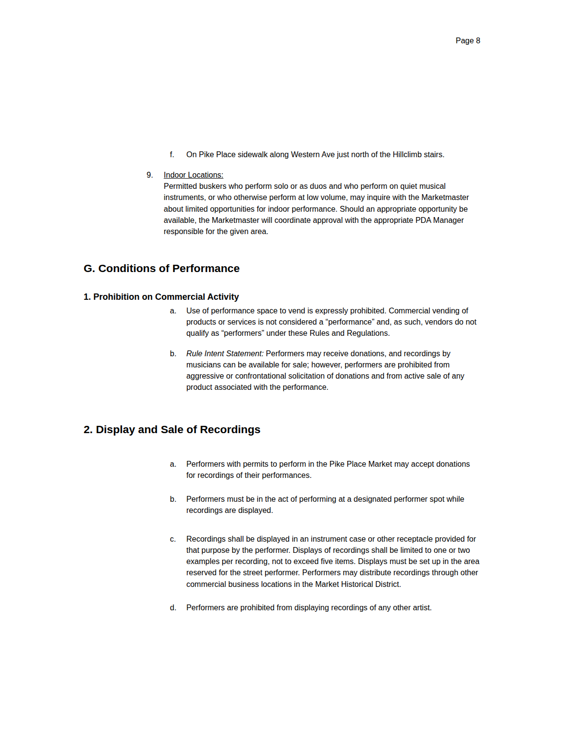Page 8
f. On Pike Place sidewalk along Western Ave just north of the Hillclimb stairs.
9. Indoor Locations:
Permitted buskers who perform solo or as duos and who perform on quiet musical instruments, or who otherwise perform at low volume, may inquire with the Marketmaster about limited opportunities for indoor performance. Should an appropriate opportunity be available, the Marketmaster will coordinate approval with the appropriate PDA Manager responsible for the given area.
G. Conditions of Performance
1. Prohibition on Commercial Activity
a. Use of performance space to vend is expressly prohibited. Commercial vending of products or services is not considered a “performance” and, as such, vendors do not qualify as “performers” under these Rules and Regulations.
b. Rule Intent Statement: Performers may receive donations, and recordings by musicians can be available for sale; however, performers are prohibited from aggressive or confrontational solicitation of donations and from active sale of any product associated with the performance.
2. Display and Sale of Recordings
a. Performers with permits to perform in the Pike Place Market may accept donations for recordings of their performances.
b. Performers must be in the act of performing at a designated performer spot while recordings are displayed.
c. Recordings shall be displayed in an instrument case or other receptacle provided for that purpose by the performer. Displays of recordings shall be limited to one or two examples per recording, not to exceed five items. Displays must be set up in the area reserved for the street performer. Performers may distribute recordings through other commercial business locations in the Market Historical District.
d. Performers are prohibited from displaying recordings of any other artist.